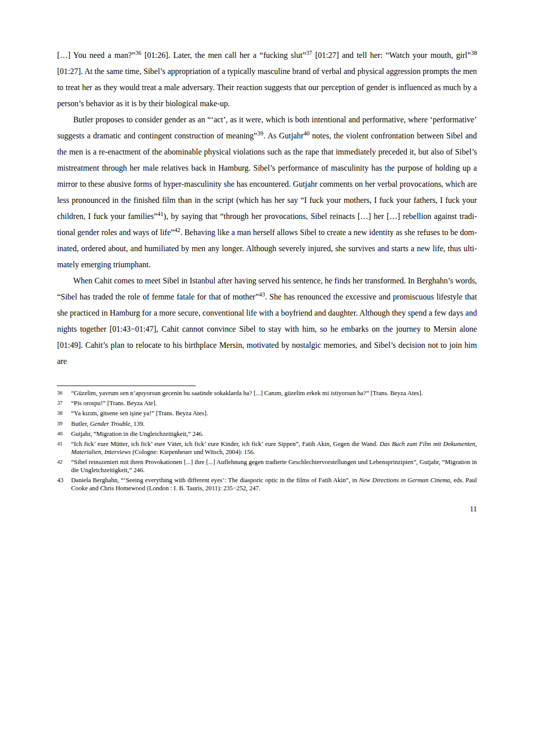[…] You need a man?”36 [01:26]. Later, the men call her a “fucking slut”37 [01:27] and tell her: “Watch your mouth, girl”38 [01:27]. At the same time, Sibel’s appropriation of a typically masculine brand of verbal and physical aggression prompts the men to treat her as they would treat a male adversary. Their reaction suggests that our perception of gender is influenced as much by a person’s behavior as it is by their biological make-up.
Butler proposes to consider gender as an “‘act’, as it were, which is both intentional and performative, where ‘performative’ suggests a dramatic and contingent construction of meaning”39. As Gutjahr40 notes, the violent confrontation between Sibel and the men is a re-enactment of the abominable physical violations such as the rape that immediately preceded it, but also of Sibel’s mistreatment through her male relatives back in Hamburg. Sibel’s performance of masculinity has the purpose of holding up a mirror to these abusive forms of hyper-masculinity she has encountered. Gutjahr comments on her verbal provocations, which are less pronounced in the finished film than in the script (which has her say “I fuck your mothers, I fuck your fathers, I fuck your children, I fuck your families”41), by saying that “through her provocations, Sibel reinacts […] her […] rebellion against traditional gender roles and ways of life”42. Behaving like a man herself allows Sibel to create a new identity as she refuses to be dominated, ordered about, and humiliated by men any longer. Although severely injured, she survives and starts a new life, thus ultimately emerging triumphant.
When Cahit comes to meet Sibel in Istanbul after having served his sentence, he finds her transformed. In Berghahn’s words, “Sibel has traded the role of femme fatale for that of mother”43. She has renounced the excessive and promiscuous lifestyle that she practiced in Hamburg for a more secure, conventional life with a boyfriend and daughter. Although they spend a few days and nights together [01:43−01:47], Cahit cannot convince Sibel to stay with him, so he embarks on the journey to Mersin alone [01:49]. Cahit’s plan to relocate to his birthplace Mersin, motivated by nostalgic memories, and Sibel’s decision not to join him are
“Güzelim, yavrum sen n’apıyorsun gecenin bu saatinde sokaklarda ha? [...] Canım, güzelim erkek mi istiyorsun ha?” [Trans. Beyza Ates].
“Pis orospu!” [Trans. Beyza Ate].
“Ya kızım, gitsene sen işine ya!” [Trans. Beyza Ates].
Butler, Gender Trouble, 139.
Gutjahr, “Migration in die Ungleichzeitigkeit,” 246.
“Ich fick’ eure Mütter, ich fick’ eure Väter, ich fick’ eure Kinder, ich fick’ eure Sippen”, Fatih Akin, Gegen die Wand. Das Buch zum Film mit Dokumenten, Materialien, Interviews (Cologne: Kiepenheuer und Witsch, 2004): 156.
“Sibel reinszeniert mit ihren Provokationen [...] ihre [...] Auflehnung gegen tradierte Geschlechtervorstellungen und Lebensprinzipien”, Gutjahr, “Migration in die Ungleichzeitigkeit,” 246.
Daniela Berghahn, “‘Seeing everything with different eyes’: The diasporic optic in the films of Fatih Akin”, in New Directions in German Cinema, eds. Paul Cooke and Chris Homewood (London : I. B. Tauris, 2011): 235−252, 247.
11